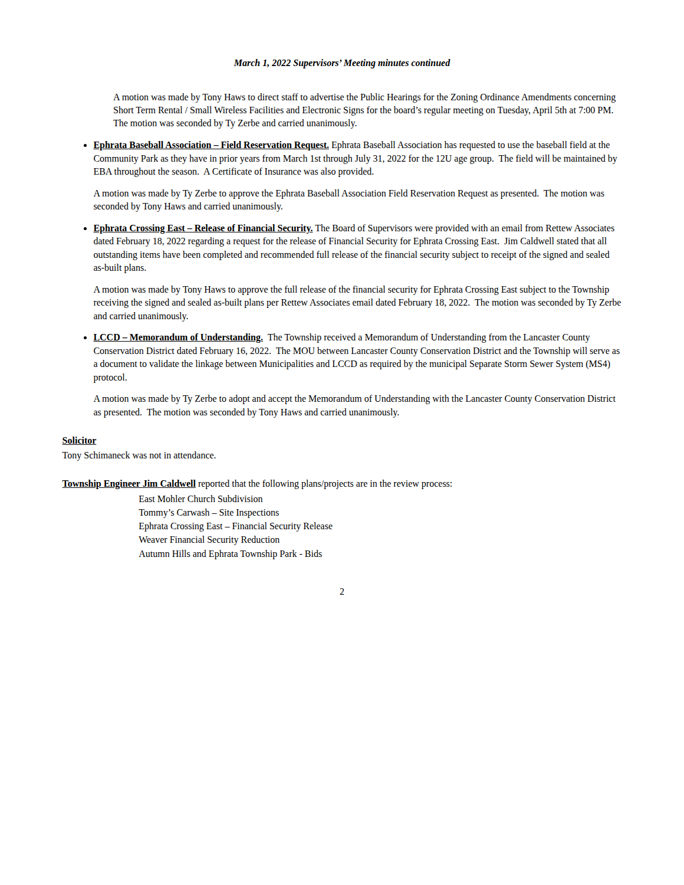March 1, 2022 Supervisors’ Meeting minutes continued
A motion was made by Tony Haws to direct staff to advertise the Public Hearings for the Zoning Ordinance Amendments concerning Short Term Rental / Small Wireless Facilities and Electronic Signs for the board’s regular meeting on Tuesday, April 5th at 7:00 PM. The motion was seconded by Ty Zerbe and carried unanimously.
Ephrata Baseball Association – Field Reservation Request. Ephrata Baseball Association has requested to use the baseball field at the Community Park as they have in prior years from March 1st through July 31, 2022 for the 12U age group. The field will be maintained by EBA throughout the season. A Certificate of Insurance was also provided.
A motion was made by Ty Zerbe to approve the Ephrata Baseball Association Field Reservation Request as presented. The motion was seconded by Tony Haws and carried unanimously.
Ephrata Crossing East – Release of Financial Security. The Board of Supervisors were provided with an email from Rettew Associates dated February 18, 2022 regarding a request for the release of Financial Security for Ephrata Crossing East. Jim Caldwell stated that all outstanding items have been completed and recommended full release of the financial security subject to receipt of the signed and sealed as-built plans.
A motion was made by Tony Haws to approve the full release of the financial security for Ephrata Crossing East subject to the Township receiving the signed and sealed as-built plans per Rettew Associates email dated February 18, 2022. The motion was seconded by Ty Zerbe and carried unanimously.
LCCD – Memorandum of Understanding. The Township received a Memorandum of Understanding from the Lancaster County Conservation District dated February 16, 2022. The MOU between Lancaster County Conservation District and the Township will serve as a document to validate the linkage between Municipalities and LCCD as required by the municipal Separate Storm Sewer System (MS4) protocol.
A motion was made by Ty Zerbe to adopt and accept the Memorandum of Understanding with the Lancaster County Conservation District as presented. The motion was seconded by Tony Haws and carried unanimously.
Solicitor
Tony Schimaneck was not in attendance.
Township Engineer Jim Caldwell reported that the following plans/projects are in the review process:
East Mohler Church Subdivision
Tommy’s Carwash – Site Inspections
Ephrata Crossing East – Financial Security Release
Weaver Financial Security Reduction
Autumn Hills and Ephrata Township Park - Bids
2